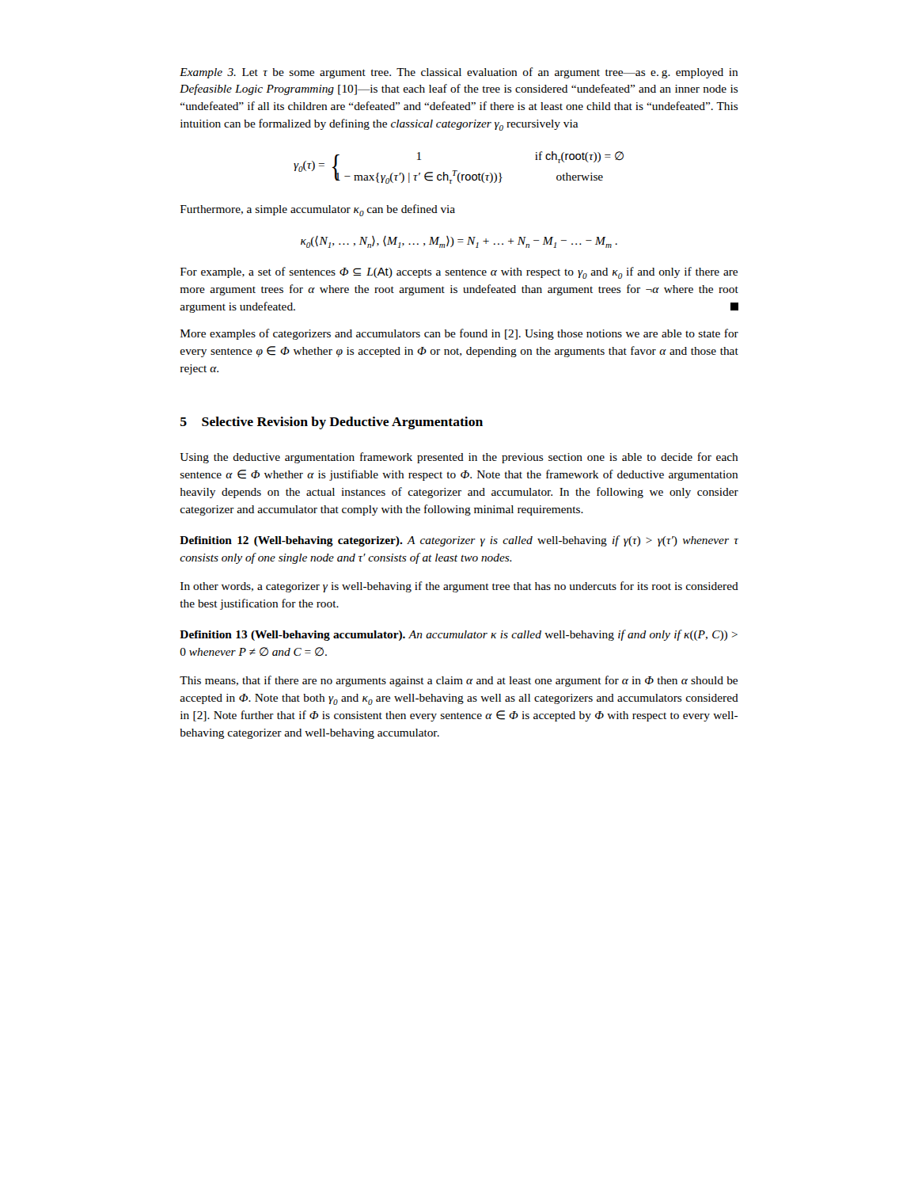Example 3. Let τ be some argument tree. The classical evaluation of an argument tree—as e. g. employed in Defeasible Logic Programming [10]—is that each leaf of the tree is considered “undefeated” and an inner node is “undefeated” if all its children are “defeated” and “defeated” if there is at least one child that is “undefeated”. This intuition can be formalized by defining the classical categorizer γ0 recursively via
γ0(τ) = {
| 1 | if ch τ ( root ( τ )) = ∅ |
| 1 − max{ γ 0 ( τ′ ) / τ′ ∈ ch τ T ( root ( τ ))} | otherwise |
Furthermore, a simple accumulator κ0 can be defined via
κ0(⟨N1, … , Nn⟩, ⟨M1, … , Mm⟩) = N1 + … + Nn − M1 − … − Mm .
For example, a set of sentences Φ ⊆ L(At) accepts a sentence α with respect to γ0 and κ0 if and only if there are more argument trees for α where the root argument is undefeated than argument trees for ¬α where the root argument is undefeated.
More examples of categorizers and accumulators can be found in [2]. Using those notions we are able to state for every sentence φ ∈ Φ whether φ is accepted in Φ or not, depending on the arguments that favor α and those that reject α.
5 Selective Revision by Deductive Argumentation
Using the deductive argumentation framework presented in the previous section one is able to decide for each sentence α ∈ Φ whether α is justifiable with respect to Φ. Note that the framework of deductive argumentation heavily depends on the actual instances of categorizer and accumulator. In the following we only consider categorizer and accumulator that comply with the following minimal requirements.
Definition 12 (Well-behaving categorizer). A categorizer γ is called well-behaving if γ(τ) > γ(τ′) whenever τ consists only of one single node and τ′ consists of at least two nodes.
In other words, a categorizer γ is well-behaving if the argument tree that has no undercuts for its root is considered the best justification for the root.
Definition 13 (Well-behaving accumulator). An accumulator κ is called well-behaving if and only if κ((P, C)) > 0 whenever P ≠ ∅ and C = ∅.
This means, that if there are no arguments against a claim α and at least one argument for α in Φ then α should be accepted in Φ. Note that both γ0 and κ0 are well-behaving as well as all categorizers and accumulators considered in [2]. Note further that if Φ is consistent then every sentence α ∈ Φ is accepted by Φ with respect to every well-behaving categorizer and well-behaving accumulator.